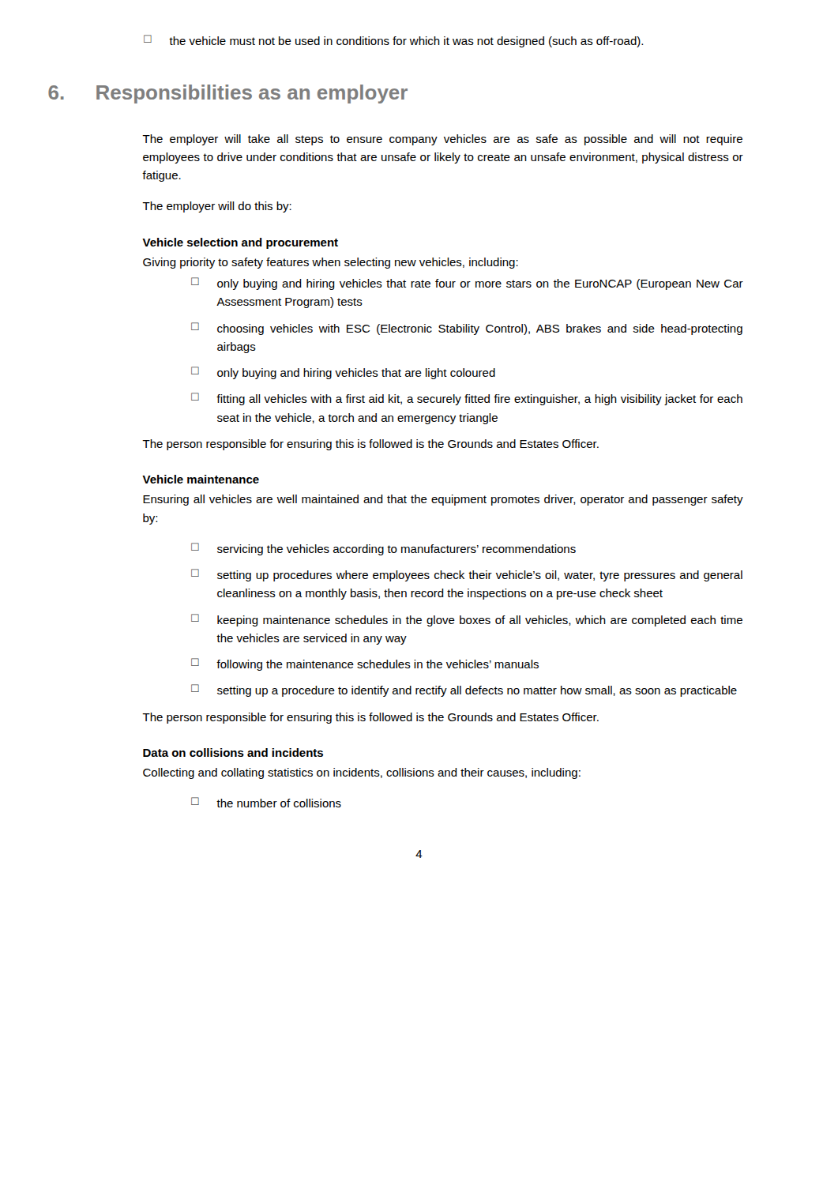☐
the vehicle must not be used in conditions for which it was not designed (such as off-road).
6. Responsibilities as an employer
The employer will take all steps to ensure company vehicles are as safe as possible and will not require employees to drive under conditions that are unsafe or likely to create an unsafe environment, physical distress or fatigue.
The employer will do this by:
Vehicle selection and procurement
Giving priority to safety features when selecting new vehicles, including:
☐
only buying and hiring vehicles that rate four or more stars on the EuroNCAP (European New Car Assessment Program) tests
☐
choosing vehicles with ESC (Electronic Stability Control), ABS brakes and side head-protecting airbags
☐
only buying and hiring vehicles that are light coloured
☐
fitting all vehicles with a first aid kit, a securely fitted fire extinguisher, a high visibility jacket for each seat in the vehicle, a torch and an emergency triangle
The person responsible for ensuring this is followed is the Grounds and Estates Officer.
Vehicle maintenance
Ensuring all vehicles are well maintained and that the equipment promotes driver, operator and passenger safety by:
☐
servicing the vehicles according to manufacturers’ recommendations
☐
setting up procedures where employees check their vehicle’s oil, water, tyre pressures and general cleanliness on a monthly basis, then record the inspections on a pre-use check sheet
☐
keeping maintenance schedules in the glove boxes of all vehicles, which are completed each time the vehicles are serviced in any way
☐
following the maintenance schedules in the vehicles’ manuals
☐
setting up a procedure to identify and rectify all defects no matter how small, as soon as practicable
The person responsible for ensuring this is followed is the Grounds and Estates Officer.
Data on collisions and incidents
Collecting and collating statistics on incidents, collisions and their causes, including:
☐
the number of collisions
4